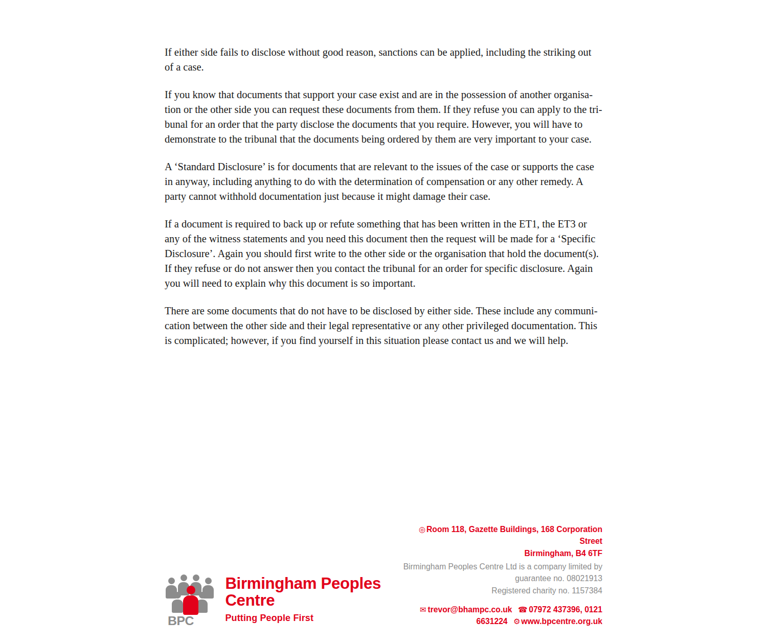If either side fails to disclose without good reason, sanctions can be applied, including the striking out of a case.
If you know that documents that support your case exist and are in the possession of another organisation or the other side you can request these documents from them. If they refuse you can apply to the tribunal for an order that the party disclose the documents that you require. However, you will have to demonstrate to the tribunal that the documents being ordered by them are very important to your case.
A ‘Standard Disclosure’ is for documents that are relevant to the issues of the case or supports the case in anyway, including anything to do with the determination of compensation or any other remedy. A party cannot withhold documentation just because it might damage their case.
If a document is required to back up or refute something that has been written in the ET1, the ET3 or any of the witness statements and you need this document then the request will be made for a ‘Specific Disclosure’. Again you should first write to the other side or the organisation that hold the document(s). If they refuse or do not answer then you contact the tribunal for an order for specific disclosure. Again you will need to explain why this document is so important.
There are some documents that do not have to be disclosed by either side. These include any communication between the other side and their legal representative or any other privileged documentation. This is complicated; however, if you find yourself in this situation please contact us and we will help.
BPC
Birmingham Peoples
Centre
Putting People First
◎Room 118, Gazette Buildings, 168 Corporation Street
Birmingham, B4 6TF
Birmingham Peoples Centre Ltd is a company limited by guarantee no. 08021913
Registered charity no. 1157384
✉trevor@bhampc.co.uk ☎07972 437396, 0121 6631224 ⚙www.bpcentre.org.uk